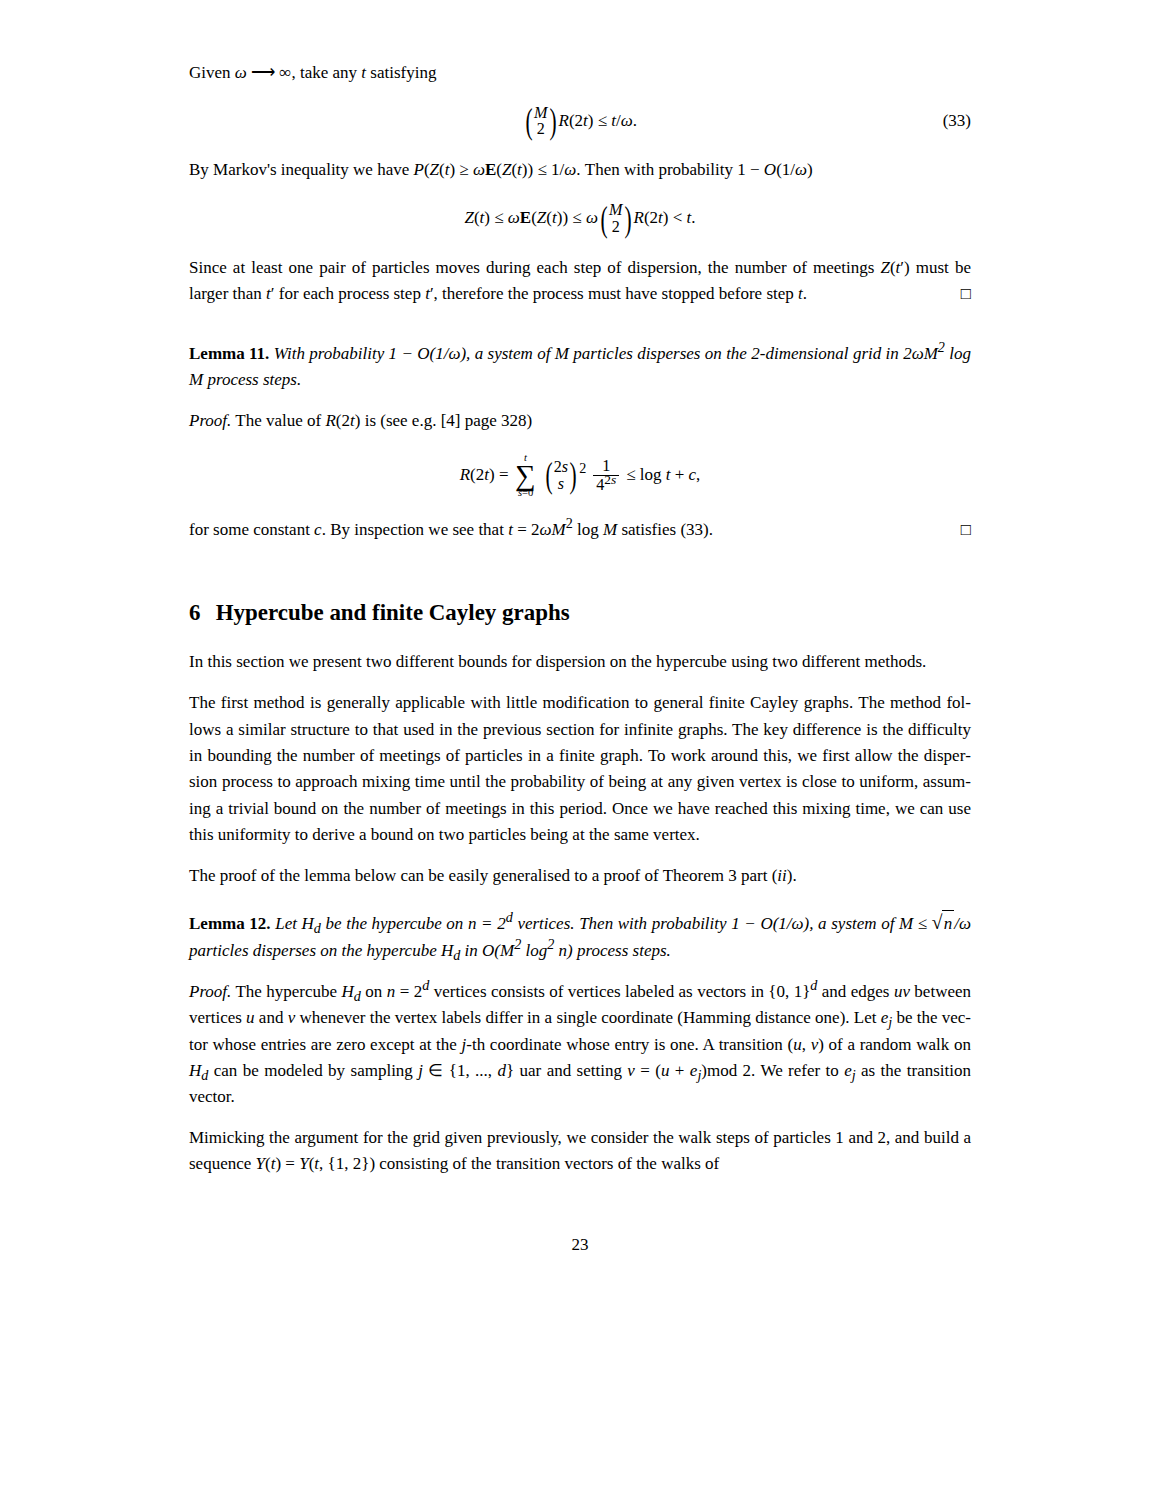Given ω ⟶ ∞, take any t satisfying
(M
2) R(2t) ≤ t/ω. (33)
By Markov's inequality we have P(Z(t) ≥ ωE(Z(t)) ≤ 1/ω. Then with probability 1 − O(1/ω)
Z(t) ≤ ωE(Z(t)) ≤ ω(M
2) R(2t) < t.
Since at least one pair of particles moves during each step of dispersion, the number of meetings Z(t′) must be larger than t′ for each process step t′, therefore the process must have stopped before step t. □
Lemma 11. With probability 1 − O(1/ω), a system of M particles disperses on the 2-dimensional grid in 2ωM2 log M process steps.
Proof. The value of R(2t) is (see e.g. [4] page 328)
R(2t) = t∑s=0 (2s
s)2 142s ≤ log t + c,
for some constant c. By inspection we see that t = 2ωM2 log M satisfies (33). □
6 Hypercube and finite Cayley graphs
In this section we present two different bounds for dispersion on the hypercube using two different methods.
The first method is generally applicable with little modification to general finite Cayley graphs. The method follows a similar structure to that used in the previous section for infinite graphs. The key difference is the difficulty in bounding the number of meetings of particles in a finite graph. To work around this, we first allow the dispersion process to approach mixing time until the probability of being at any given vertex is close to uniform, assuming a trivial bound on the number of meetings in this period. Once we have reached this mixing time, we can use this uniformity to derive a bound on two particles being at the same vertex.
The proof of the lemma below can be easily generalised to a proof of Theorem 3 part (ii).
Lemma 12. Let Hd be the hypercube on n = 2d vertices. Then with probability 1 − O(1/ω), a system of M ≤ √n/ω particles disperses on the hypercube Hd in O(M2 log2 n) process steps.
Proof. The hypercube Hd on n = 2d vertices consists of vertices labeled as vectors in {0, 1}d and edges uv between vertices u and v whenever the vertex labels differ in a single coordinate (Hamming distance one). Let ej be the vector whose entries are zero except at the j-th coordinate whose entry is one. A transition (u, v) of a random walk on Hd can be modeled by sampling j ∈ {1, ..., d} uar and setting v = (u + ej)mod 2. We refer to ej as the transition vector.
Mimicking the argument for the grid given previously, we consider the walk steps of particles 1 and 2, and build a sequence Y(t) = Y(t, {1, 2}) consisting of the transition vectors of the walks of
23